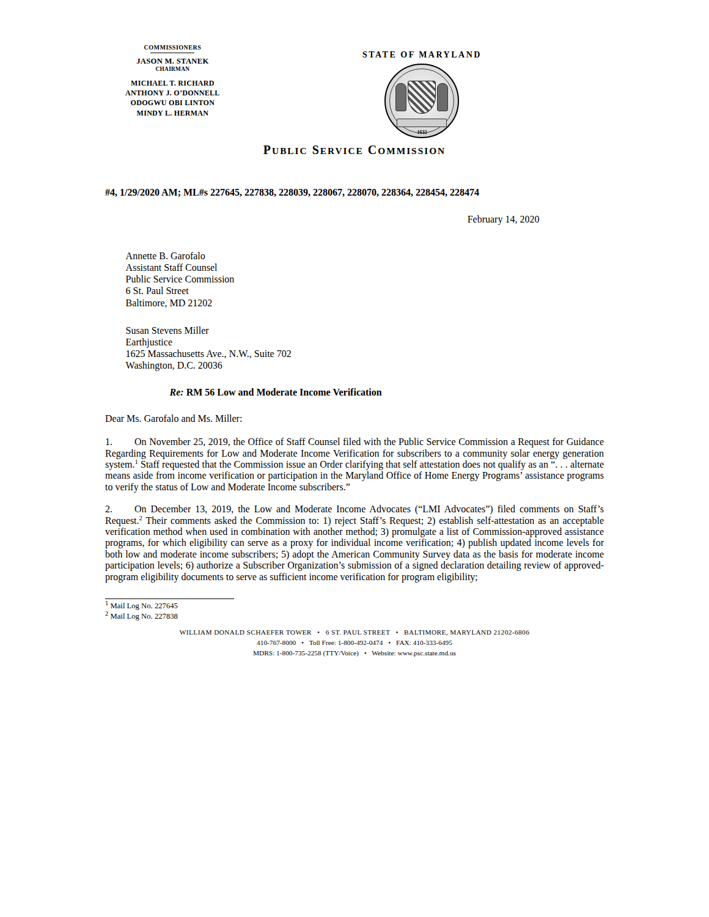COMMISSIONERS
JASON M. STANEK
CHAIRMAN
MICHAEL T. RICHARD
ANTHONY J. O’DONNELL
ODOGWU OBI LINTON
MINDY L. HERMAN
STATE OF MARYLAND
1632
PUBLIC SERVICE COMMISSION
#4, 1/29/2020 AM; ML#s 227645, 227838, 228039, 228067, 228070, 228364, 228454, 228474
February 14, 2020
Annette B. Garofalo
Assistant Staff Counsel
Public Service Commission
6 St. Paul Street
Baltimore, MD 21202
Susan Stevens Miller
Earthjustice
1625 Massachusetts Ave., N.W., Suite 702
Washington, D.C. 20036
Re: RM 56 Low and Moderate Income Verification
Dear Ms. Garofalo and Ms. Miller:
1. On November 25, 2019, the Office of Staff Counsel filed with the Public Service Commission a Request for Guidance Regarding Requirements for Low and Moderate Income Verification for subscribers to a community solar energy generation system.1 Staff requested that the Commission issue an Order clarifying that self attestation does not qualify as an “. . . alternate means aside from income verification or participation in the Maryland Office of Home Energy Programs’ assistance programs to verify the status of Low and Moderate Income subscribers.”
2. On December 13, 2019, the Low and Moderate Income Advocates (“LMI Advocates”) filed comments on Staff’s Request.2 Their comments asked the Commission to: 1) reject Staff’s Request; 2) establish self-attestation as an acceptable verification method when used in combination with another method; 3) promulgate a list of Commission-approved assistance programs, for which eligibility can serve as a proxy for individual income verification; 4) publish updated income levels for both low and moderate income subscribers; 5) adopt the American Community Survey data as the basis for moderate income participation levels; 6) authorize a Subscriber Organization’s submission of a signed declaration detailing review of approved-program eligibility documents to serve as sufficient income verification for program eligibility;
1 Mail Log No. 227645
2 Mail Log No. 227838
WILLIAM DONALD SCHAEFER TOWER • 6 ST. PAUL STREET • BALTIMORE, MARYLAND 21202-6806
410-767-8000 • Toll Free: 1-800-492-0474 • FAX: 410-333-6495
MDRS: 1-800-735-2258 (TTY/Voice) • Website: www.psc.state.md.us